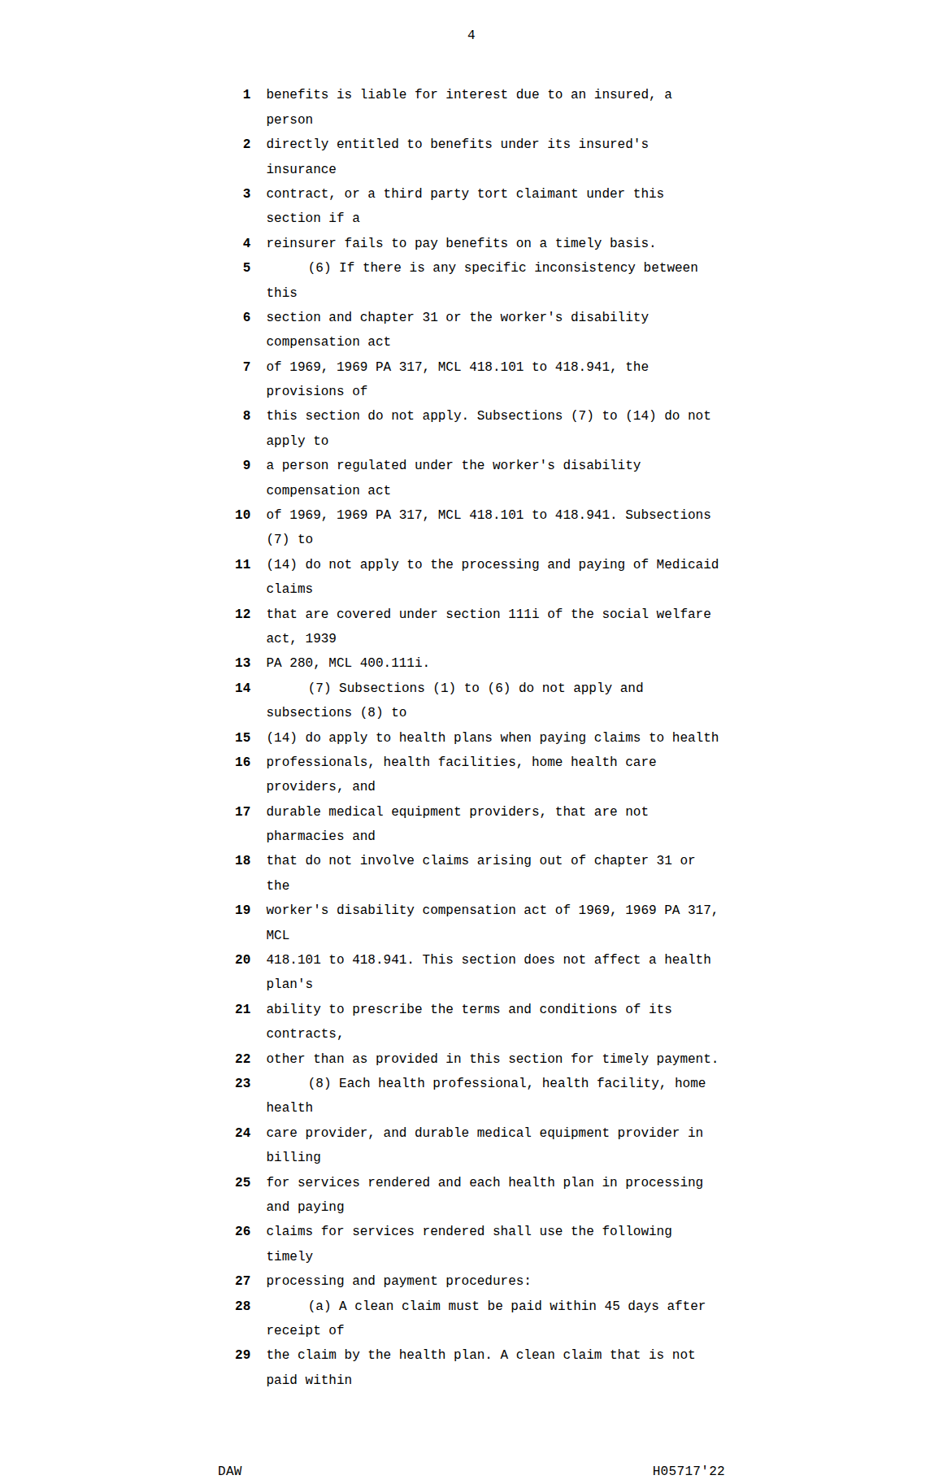4
benefits is liable for interest due to an insured, a person
directly entitled to benefits under its insured's insurance
contract, or a third party tort claimant under this section if a
reinsurer fails to pay benefits on a timely basis.
(6) If there is any specific inconsistency between this
section and chapter 31 or the worker's disability compensation act
of 1969, 1969 PA 317, MCL 418.101 to 418.941, the provisions of
this section do not apply. Subsections (7) to (14) do not apply to
a person regulated under the worker's disability compensation act
of 1969, 1969 PA 317, MCL 418.101 to 418.941. Subsections (7) to
(14) do not apply to the processing and paying of Medicaid claims
that are covered under section 111i of the social welfare act, 1939
PA 280, MCL 400.111i.
(7) Subsections (1) to (6) do not apply and subsections (8) to
(14) do apply to health plans when paying claims to health
professionals, health facilities, home health care providers, and
durable medical equipment providers, that are not pharmacies and
that do not involve claims arising out of chapter 31 or the
worker's disability compensation act of 1969, 1969 PA 317, MCL
418.101 to 418.941. This section does not affect a health plan's
ability to prescribe the terms and conditions of its contracts,
other than as provided in this section for timely payment.
(8) Each health professional, health facility, home health
care provider, and durable medical equipment provider in billing
for services rendered and each health plan in processing and paying
claims for services rendered shall use the following timely
processing and payment procedures:
(a) A clean claim must be paid within 45 days after receipt of
the claim by the health plan. A clean claim that is not paid within
DAW
H05717'22